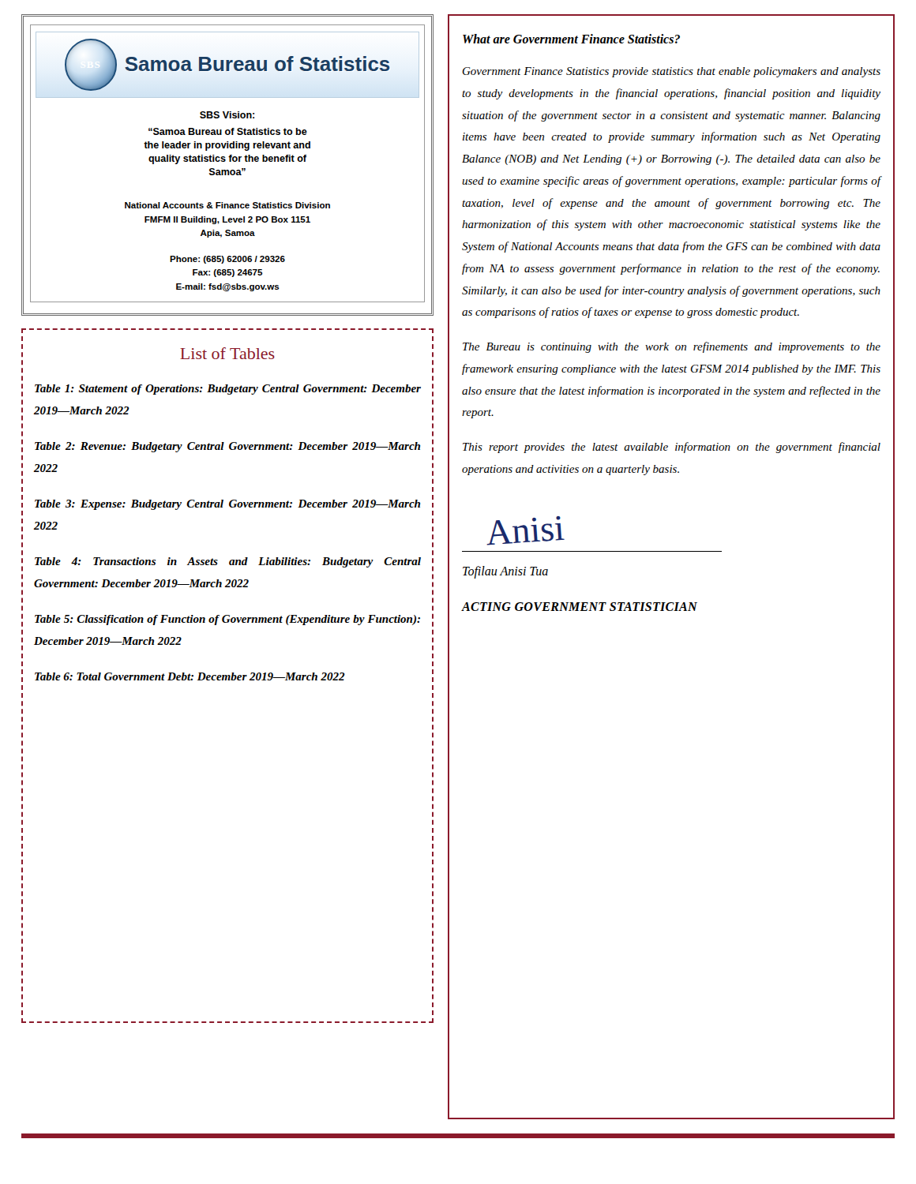SBS
Samoa Bureau of Statistics
SBS Vision: “Samoa Bureau of Statistics to be
the leader in providing relevant and
quality statistics for the benefit of
Samoa”
National Accounts & Finance Statistics Division
FMFM II Building, Level 2 PO Box 1151
Apia, Samoa
Phone: (685) 62006 / 29326
Fax: (685) 24675
E-mail: fsd@sbs.gov.ws
List of Tables
Table 1: Statement of Operations: Budgetary Central Government: December 2019—March 2022
Table 2: Revenue: Budgetary Central Government: December 2019—March 2022
Table 3: Expense: Budgetary Central Government: December 2019—March 2022
Table 4: Transactions in Assets and Liabilities: Budgetary Central Government: December 2019—March 2022
Table 5: Classification of Function of Government (Expenditure by Function): December 2019—March 2022
Table 6: Total Government Debt: December 2019—March 2022
What are Government Finance Statistics?
Government Finance Statistics provide statistics that enable policymakers and analysts to study developments in the financial operations, financial position and liquidity situation of the government sector in a consistent and systematic manner. Balancing items have been created to provide summary information such as Net Operating Balance (NOB) and Net Lending (+) or Borrowing (-). The detailed data can also be used to examine specific areas of government operations, example: particular forms of taxation, level of expense and the amount of government borrowing etc. The harmonization of this system with other macroeconomic statistical systems like the System of National Accounts means that data from the GFS can be combined with data from NA to assess government performance in relation to the rest of the economy. Similarly, it can also be used for inter-country analysis of government operations, such as comparisons of ratios of taxes or expense to gross domestic product.
The Bureau is continuing with the work on refinements and improvements to the framework ensuring compliance with the latest GFSM 2014 published by the IMF. This also ensure that the latest information is incorporated in the system and reflected in the report.
This report provides the latest available information on the government financial operations and activities on a quarterly basis.
Anisi
Tofilau Anisi Tua
ACTING GOVERNMENT STATISTICIAN